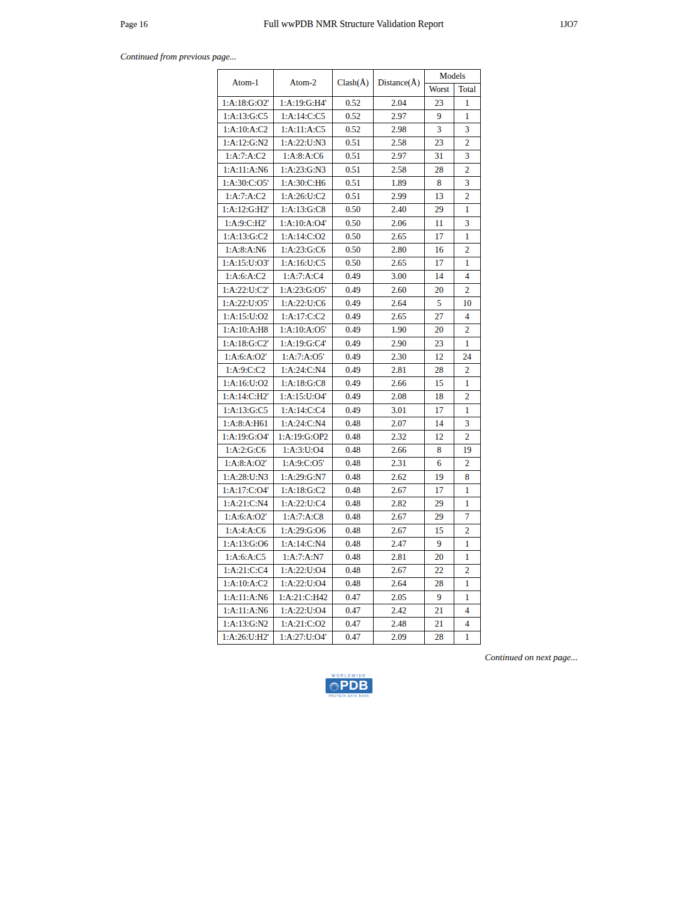Page 16
Full wwPDB NMR Structure Validation Report
1JO7
Continued from previous page...
| Atom-1 | Atom-2 | Clash(Å) | Distance(Å) | Models |
| --- | --- | --- | --- | --- |
| Worst | Total |
| 1:A:18:G:O2' | 1:A:19:G:H4' | 0.52 | 2.04 | 23 | 1 |
| 1:A:13:G:C5 | 1:A:14:C:C5 | 0.52 | 2.97 | 9 | 1 |
| 1:A:10:A:C2 | 1:A:11:A:C5 | 0.52 | 2.98 | 3 | 3 |
| 1:A:12:G:N2 | 1:A:22:U:N3 | 0.51 | 2.58 | 23 | 2 |
| 1:A:7:A:C2 | 1:A:8:A:C6 | 0.51 | 2.97 | 31 | 3 |
| 1:A:11:A:N6 | 1:A:23:G:N3 | 0.51 | 2.58 | 28 | 2 |
| 1:A:30:C:O5' | 1:A:30:C:H6 | 0.51 | 1.89 | 8 | 3 |
| 1:A:7:A:C2 | 1:A:26:U:C2 | 0.51 | 2.99 | 13 | 2 |
| 1:A:12:G:H2' | 1:A:13:G:C8 | 0.50 | 2.40 | 29 | 1 |
| 1:A:9:C:H2' | 1:A:10:A:O4' | 0.50 | 2.06 | 11 | 3 |
| 1:A:13:G:C2 | 1:A:14:C:O2 | 0.50 | 2.65 | 17 | 1 |
| 1:A:8:A:N6 | 1:A:23:G:C6 | 0.50 | 2.80 | 16 | 2 |
| 1:A:15:U:O3' | 1:A:16:U:C5 | 0.50 | 2.65 | 17 | 1 |
| 1:A:6:A:C2 | 1:A:7:A:C4 | 0.49 | 3.00 | 14 | 4 |
| 1:A:22:U:C2' | 1:A:23:G:O5' | 0.49 | 2.60 | 20 | 2 |
| 1:A:22:U:O5' | 1:A:22:U:C6 | 0.49 | 2.64 | 5 | 10 |
| 1:A:15:U:O2 | 1:A:17:C:C2 | 0.49 | 2.65 | 27 | 4 |
| 1:A:10:A:H8 | 1:A:10:A:O5' | 0.49 | 1.90 | 20 | 2 |
| 1:A:18:G:C2' | 1:A:19:G:C4' | 0.49 | 2.90 | 23 | 1 |
| 1:A:6:A:O2' | 1:A:7:A:O5' | 0.49 | 2.30 | 12 | 24 |
| 1:A:9:C:C2 | 1:A:24:C:N4 | 0.49 | 2.81 | 28 | 2 |
| 1:A:16:U:O2 | 1:A:18:G:C8 | 0.49 | 2.66 | 15 | 1 |
| 1:A:14:C:H2' | 1:A:15:U:O4' | 0.49 | 2.08 | 18 | 2 |
| 1:A:13:G:C5 | 1:A:14:C:C4 | 0.49 | 3.01 | 17 | 1 |
| 1:A:8:A:H61 | 1:A:24:C:N4 | 0.48 | 2.07 | 14 | 3 |
| 1:A:19:G:O4' | 1:A:19:G:OP2 | 0.48 | 2.32 | 12 | 2 |
| 1:A:2:G:C6 | 1:A:3:U:O4 | 0.48 | 2.66 | 8 | 19 |
| 1:A:8:A:O2' | 1:A:9:C:O5' | 0.48 | 2.31 | 6 | 2 |
| 1:A:28:U:N3 | 1:A:29:G:N7 | 0.48 | 2.62 | 19 | 8 |
| 1:A:17:C:O4' | 1:A:18:G:C2 | 0.48 | 2.67 | 17 | 1 |
| 1:A:21:C:N4 | 1:A:22:U:C4 | 0.48 | 2.82 | 29 | 1 |
| 1:A:6:A:O2' | 1:A:7:A:C8 | 0.48 | 2.67 | 29 | 7 |
| 1:A:4:A:C6 | 1:A:29:G:O6 | 0.48 | 2.67 | 15 | 2 |
| 1:A:13:G:O6 | 1:A:14:C:N4 | 0.48 | 2.47 | 9 | 1 |
| 1:A:6:A:C5 | 1:A:7:A:N7 | 0.48 | 2.81 | 20 | 1 |
| 1:A:21:C:C4 | 1:A:22:U:O4 | 0.48 | 2.67 | 22 | 2 |
| 1:A:10:A:C2 | 1:A:22:U:O4 | 0.48 | 2.64 | 28 | 1 |
| 1:A:11:A:N6 | 1:A:21:C:H42 | 0.47 | 2.05 | 9 | 1 |
| 1:A:11:A:N6 | 1:A:22:U:O4 | 0.47 | 2.42 | 21 | 4 |
| 1:A:13:G:N2 | 1:A:21:C:O2 | 0.47 | 2.48 | 21 | 4 |
| 1:A:26:U:H2' | 1:A:27:U:O4' | 0.47 | 2.09 | 28 | 1 |
Continued on next page...
WORLDWIDE
◉PDB
PROTEIN DATA BANK